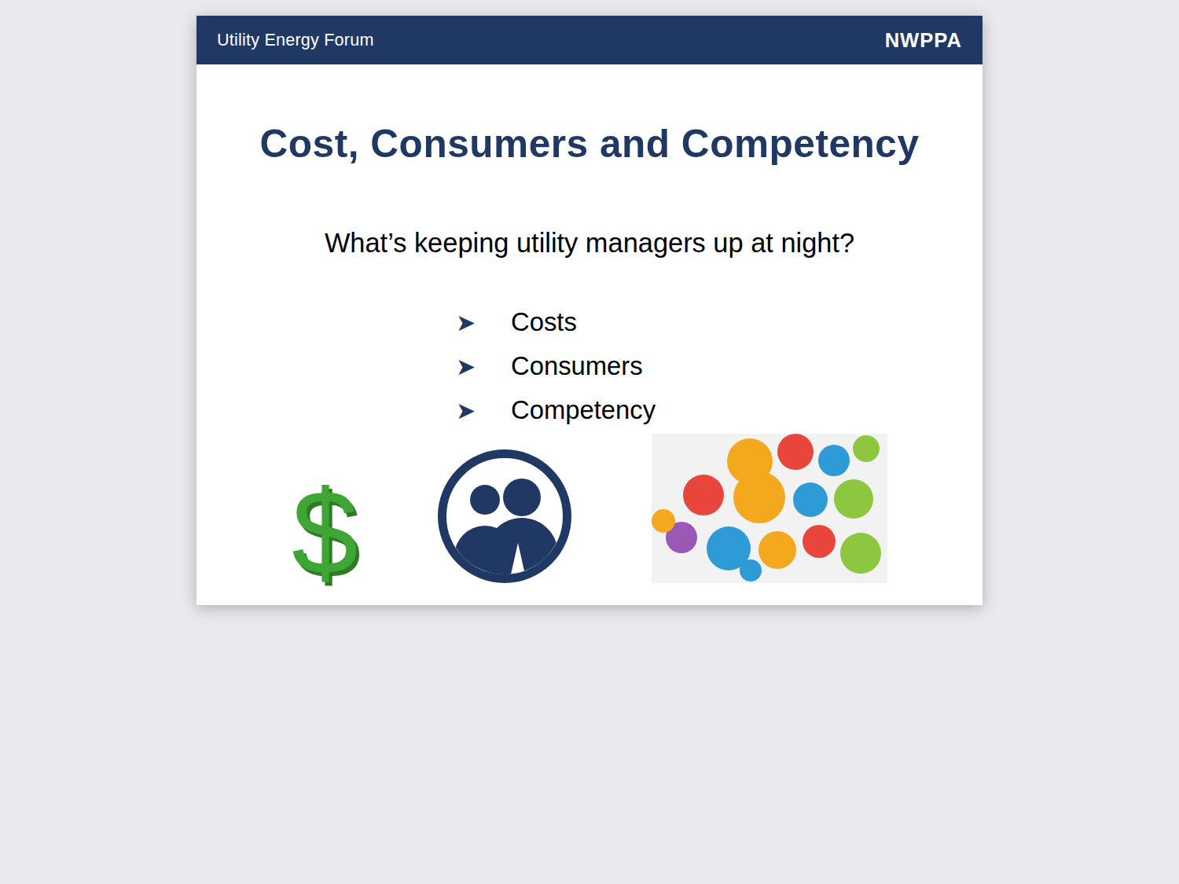Utility Energy Forum NWPPA
Cost, Consumers and Competency
What’s keeping utility managers up at night?
➤Costs
➤Consumers
➤Competency
$